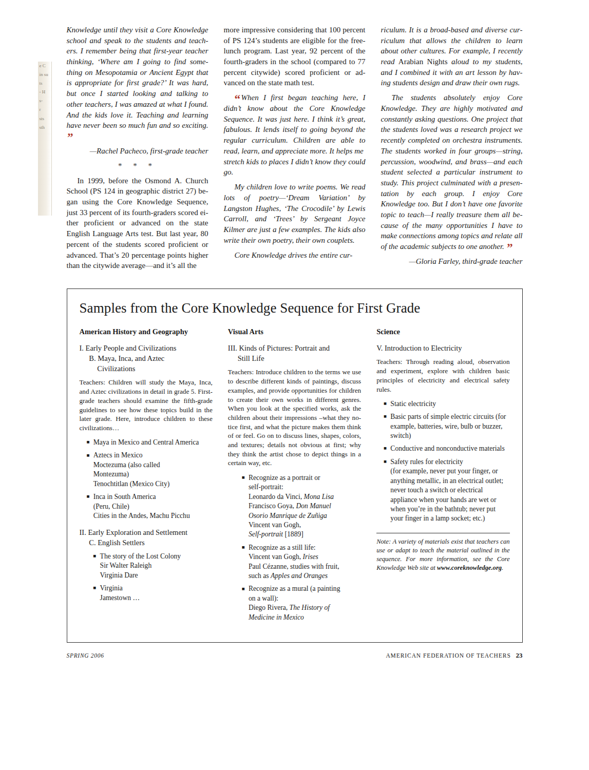e C in su ts - H s- r sts sth
Knowledge until they visit a Core Knowledge school and speak to the students and teachers. I remember being that first-year teacher thinking, ‘Where am I going to find something on Mesopotamia or Ancient Egypt that is appropriate for first grade?’ It was hard, but once I started looking and talking to other teachers, I was amazed at what I found. And the kids love it. Teaching and learning have never been so much fun and so exciting. ”
—Rachel Pacheco, first-grade teacher
* * *
In 1999, before the Osmond A. Church School (PS 124 in geographic district 27) began using the Core Knowledge Sequence, just 33 percent of its fourth-graders scored either proficient or advanced on the state English Language Arts test. But last year, 80 percent of the students scored proficient or advanced. That’s 20 percentage points higher than the citywide average—and it’s all the
more impressive considering that 100 percent of PS 124’s students are eligible for the free-lunch program. Last year, 92 percent of the fourth-graders in the school (compared to 77 percent citywide) scored proficient or advanced on the state math test.
“When I first began teaching here, I didn’t know about the Core Knowledge Sequence. It was just here. I think it’s great, fabulous. It lends itself to going beyond the regular curriculum. Children are able to read, learn, and appreciate more. It helps me stretch kids to places I didn’t know they could go.
My children love to write poems. We read lots of poetry—‘Dream Variation’ by Langston Hughes, ‘The Crocodile’ by Lewis Carroll, and ‘Trees’ by Sergeant Joyce Kilmer are just a few examples. The kids also write their own poetry, their own couplets.
Core Knowledge drives the entire cur-
riculum. It is a broad-based and diverse curriculum that allows the children to learn about other cultures. For example, I recently read Arabian Nights aloud to my students, and I combined it with an art lesson by having students design and draw their own rugs.
The students absolutely enjoy Core Knowledge. They are highly motivated and constantly asking questions. One project that the students loved was a research project we recently completed on orchestra instruments. The students worked in four groups—string, percussion, woodwind, and brass—and each student selected a particular instrument to study. This project culminated with a presentation by each group. I enjoy Core Knowledge too. But I don’t have one favorite topic to teach—I really treasure them all because of the many opportunities I have to make connections among topics and relate all of the academic subjects to one another. ”
—Gloria Farley, third-grade teacher
Samples from the Core Knowledge Sequence for First Grade
American History and Geography
I. Early People and Civilizations B. Maya, Inca, and Aztec Civilizations
Teachers: Children will study the Maya, Inca, and Aztec civilizations in detail in grade 5. First-grade teachers should examine the fifth-grade guidelines to see how these topics build in the later grade. Here, introduce children to these civilizations…
Maya in Mexico and Central America
Aztecs in Mexico Moctezuma (also called Montezuma) Tenochtitlan (Mexico City)
Inca in South America (Peru, Chile) Cities in the Andes, Machu Picchu
II. Early Exploration and Settlement C. English Settlers
The story of the Lost Colony Sir Walter Raleigh Virginia Dare
Virginia Jamestown …
Visual Arts
III. Kinds of Pictures: Portrait and Still Life
Teachers: Introduce children to the terms we use to describe different kinds of paintings, discuss examples, and provide opportunities for children to create their own works in different genres. When you look at the specified works, ask the children about their impressions –what they notice first, and what the picture makes them think of or feel. Go on to discuss lines, shapes, colors, and textures; details not obvious at first; why they think the artist chose to depict things in a certain way, etc.
Recognize as a portrait or self-portrait: Leonardo da Vinci, Mona Lisa Francisco Goya, Don Manuel Osorio Manrique de Zuñiga Vincent van Gogh, Self-portrait [1889]
Recognize as a still life: Vincent van Gogh, Irises Paul Cézanne, studies with fruit, such as Apples and Oranges
Recognize as a mural (a painting on a wall): Diego Rivera, The History of Medicine in Mexico
Science
V. Introduction to Electricity
Teachers: Through reading aloud, observation and experiment, explore with children basic principles of electricity and electrical safety rules.
Static electricity
Basic parts of simple electric circuits (for example, batteries, wire, bulb or buzzer, switch)
Conductive and nonconductive materials
Safety rules for electricity (for example, never put your finger, or anything metallic, in an electrical outlet; never touch a switch or electrical appliance when your hands are wet or when you’re in the bathtub; never put your finger in a lamp socket; etc.)
Note: A variety of materials exist that teachers can use or adapt to teach the material outlined in the sequence. For more information, see the Core Knowledge Web site at www.coreknowledge.org.
SPRING 2006
AMERICAN FEDERATION OF TEACHERS 23